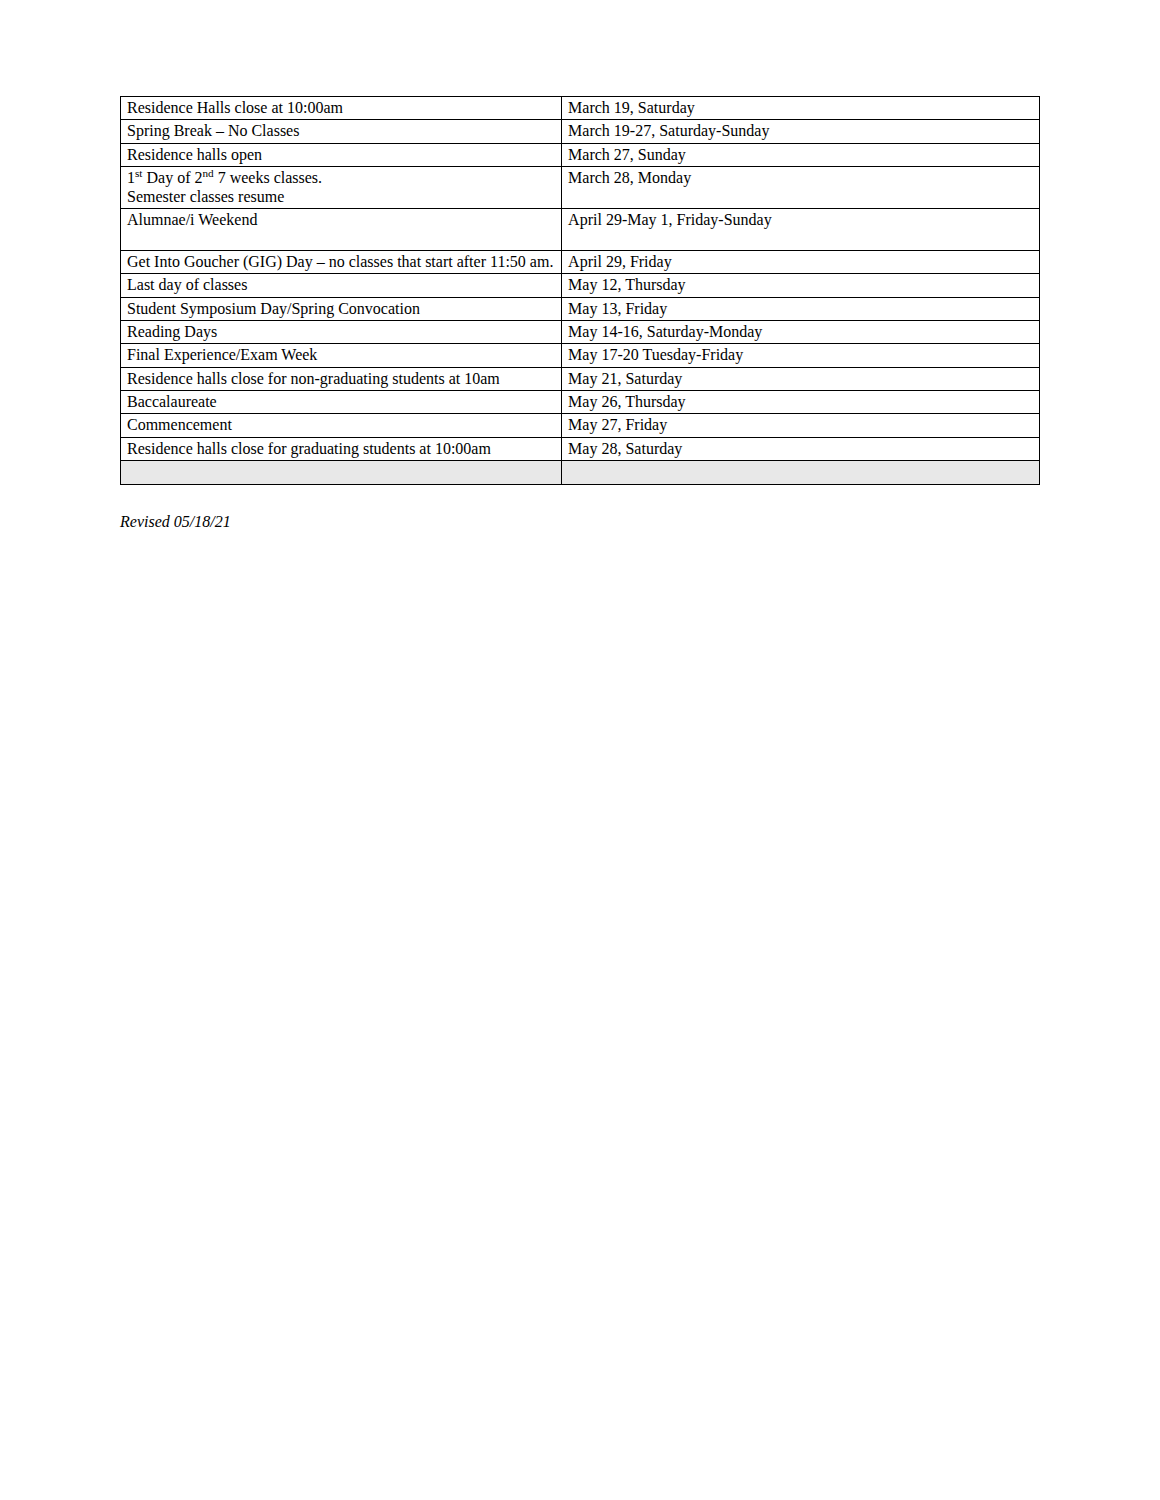| Residence Halls close at 10:00am | March 19, Saturday |
| Spring Break – No Classes | March 19-27, Saturday-Sunday |
| Residence halls open | March 27, Sunday |
| 1 st Day of 2 nd 7 weeks classes. Semester classes resume | March 28, Monday |
| Alumnae/i Weekend | April 29-May 1, Friday-Sunday |
| Get Into Goucher (GIG) Day – no classes that start after 11:50 am. | April 29, Friday |
| Last day of classes | May 12, Thursday |
| Student Symposium Day/Spring Convocation | May 13, Friday |
| Reading Days | May 14-16, Saturday-Monday |
| Final Experience/Exam Week | May 17-20 Tuesday-Friday |
| Residence halls close for non-graduating students at 10am | May 21, Saturday |
| Baccalaureate | May 26, Thursday |
| Commencement | May 27, Friday |
| Residence halls close for graduating students at 10:00am | May 28, Saturday |
Revised 05/18/21